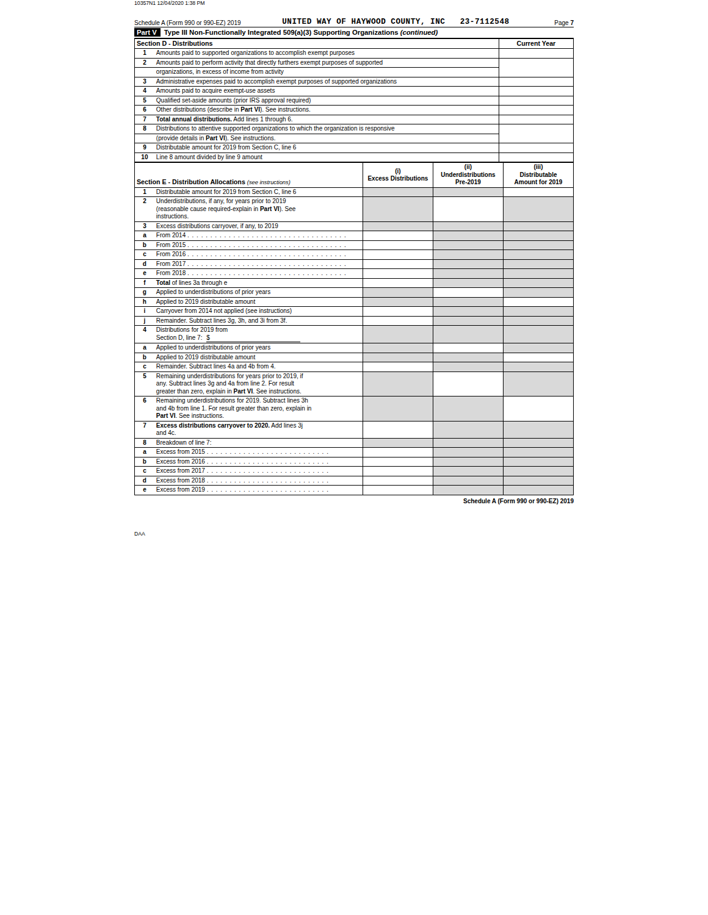10357N1 12/04/2020 1:38 PM
Schedule A (Form 990 or 990-EZ) 2019
UNITED WAY OF HAYWOOD COUNTY, INC 23-7112548
Page 7
Part V Type III Non-Functionally Integrated 509(a)(3) Supporting Organizations (continued)
| Section D - Distributions | Current Year |
| 1 | Amounts paid to supported organizations to accomplish exempt purposes | |
| 2 | Amounts paid to perform activity that directly furthers exempt purposes of supported | |
| | organizations, in excess of income from activity |
| 3 | Administrative expenses paid to accomplish exempt purposes of supported organizations | |
| 4 | Amounts paid to acquire exempt-use assets | |
| 5 | Qualified set-aside amounts (prior IRS approval required) | |
| 6 | Other distributions (describe in Part VI ). See instructions. | |
| 7 | Total annual distributions. Add lines 1 through 6. | |
| 8 | Distributions to attentive supported organizations to which the organization is responsive | |
| | (provide details in Part VI ). See instructions. |
| 9 | Distributable amount for 2019 from Section C, line 6 | |
| 10 | Line 8 amount divided by line 9 amount | |
| Section E - Distribution Allocations (see instructions) | (i) Excess Distributions | (ii) Underdistributions Pre-2019 | (iii) Distributable Amount for 2019 |
| 1 | Distributable amount for 2019 from Section C, line 6 | | | |
| 2 | Underdistributions, if any, for years prior to 2019 (reasonable cause required-explain in Part VI ). See instructions. | | | |
| 3 | Excess distributions carryover, if any, to 2019 | | | |
| a | From 2014 . . . . . . . . . . . . . . . . . . . . . . . . . . . . . . . . . . . | | | |
| b | From 2015 . . . . . . . . . . . . . . . . . . . . . . . . . . . . . . . . . . . | | | |
| c | From 2016 . . . . . . . . . . . . . . . . . . . . . . . . . . . . . . . . . . . | | | |
| d | From 2017 . . . . . . . . . . . . . . . . . . . . . . . . . . . . . . . . . . . | | | |
| e | From 2018 . . . . . . . . . . . . . . . . . . . . . . . . . . . . . . . . . . . | | | |
| f | Total of lines 3a through e | | | |
| g | Applied to underdistributions of prior years | | | |
| h | Applied to 2019 distributable amount | | | |
| i | Carryover from 2014 not applied (see instructions) | | | |
| j | Remainder. Subtract lines 3g, 3h, and 3i from 3f. | | | |
| 4 | Distributions for 2019 from Section D, line 7: $ | | | |
| a | Applied to underdistributions of prior years | | | |
| b | Applied to 2019 distributable amount | | | |
| c | Remainder. Subtract lines 4a and 4b from 4. | | | |
| 5 | Remaining underdistributions for years prior to 2019, if any. Subtract lines 3g and 4a from line 2. For result greater than zero, explain in Part VI . See instructions. | | | |
| 6 | Remaining underdistributions for 2019. Subtract lines 3h and 4b from line 1. For result greater than zero, explain in Part VI . See instructions. | | | |
| 7 | Excess distributions carryover to 2020. Add lines 3j and 4c. | | | |
| 8 | Breakdown of line 7: | | | |
| a | Excess from 2015 . . . . . . . . . . . . . . . . . . . . . . . . . . . | | | |
| b | Excess from 2016 . . . . . . . . . . . . . . . . . . . . . . . . . . . | | | |
| c | Excess from 2017 . . . . . . . . . . . . . . . . . . . . . . . . . . . | | | |
| d | Excess from 2018 . . . . . . . . . . . . . . . . . . . . . . . . . . . | | | |
| e | Excess from 2019 . . . . . . . . . . . . . . . . . . . . . . . . . . . | | | |
Schedule A (Form 990 or 990-EZ) 2019
DAA